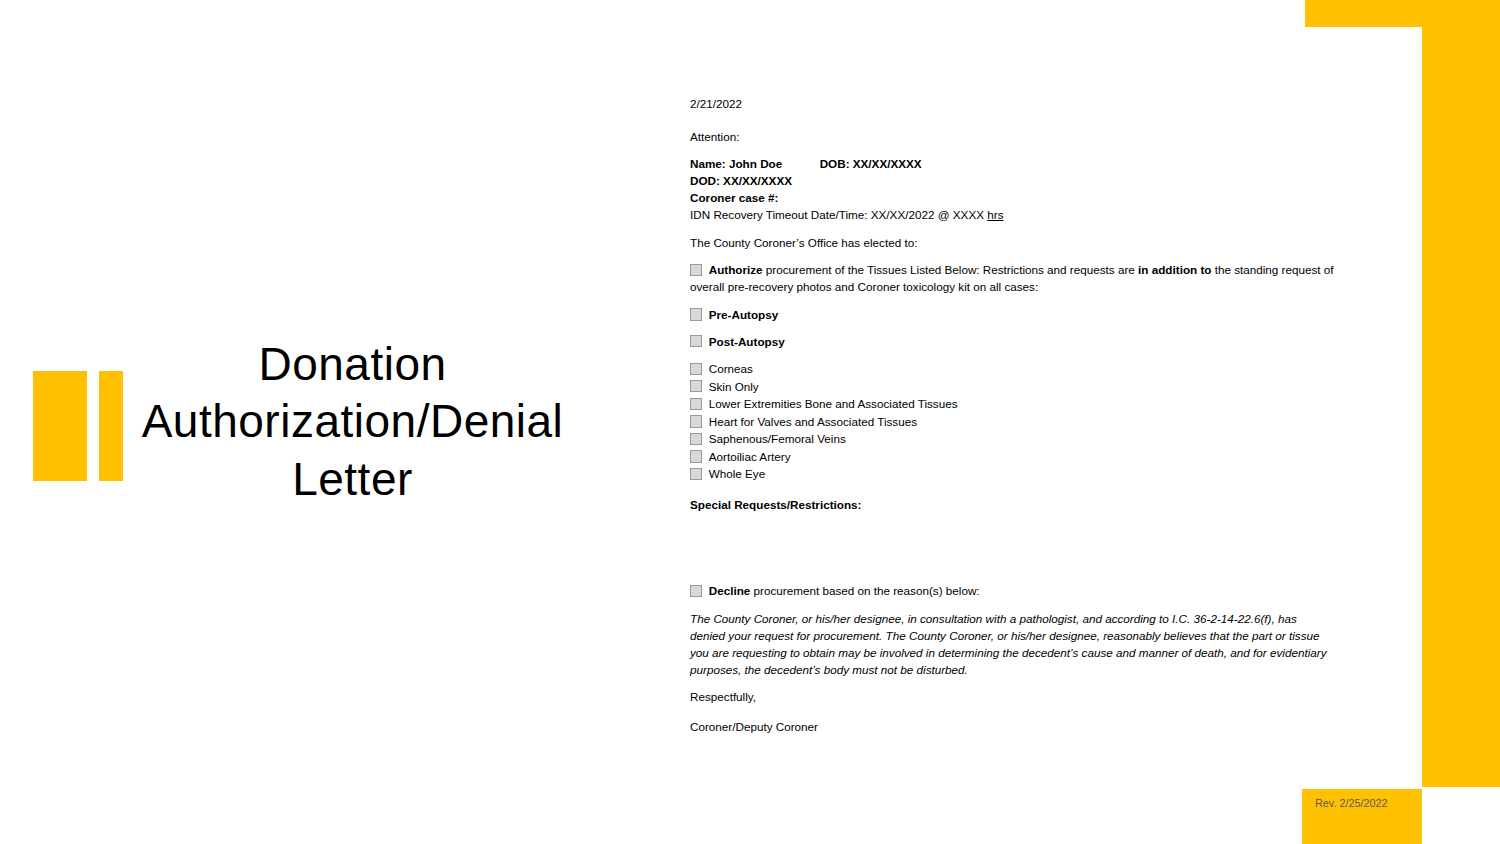Donation Authorization/Denial Letter
2/21/2022
Attention:
Name: John Doe
DOB: XX/XX/XXXX
DOD: XX/XX/XXXX
Coroner case #:
IDN Recovery Timeout Date/Time: XX/XX/2022 @ XXXX hrs
The County Coroner’s Office has elected to:
Authorize procurement of the Tissues Listed Below: Restrictions and requests are in addition to the standing request of overall pre-recovery photos and Coroner toxicology kit on all cases:
Pre-Autopsy
Post-Autopsy
Corneas
Skin Only
Lower Extremities Bone and Associated Tissues
Heart for Valves and Associated Tissues
Saphenous/Femoral Veins
Aortoiliac Artery
Whole Eye
Special Requests/Restrictions:
Decline procurement based on the reason(s) below:
The County Coroner, or his/her designee, in consultation with a pathologist, and according to I.C. 36-2-14-22.6(f), has denied your request for procurement. The County Coroner, or his/her designee, reasonably believes that the part or tissue you are requesting to obtain may be involved in determining the decedent’s cause and manner of death, and for evidentiary purposes, the decedent’s body must not be disturbed.
Respectfully,
Coroner/Deputy Coroner
Rev. 2/25/2022